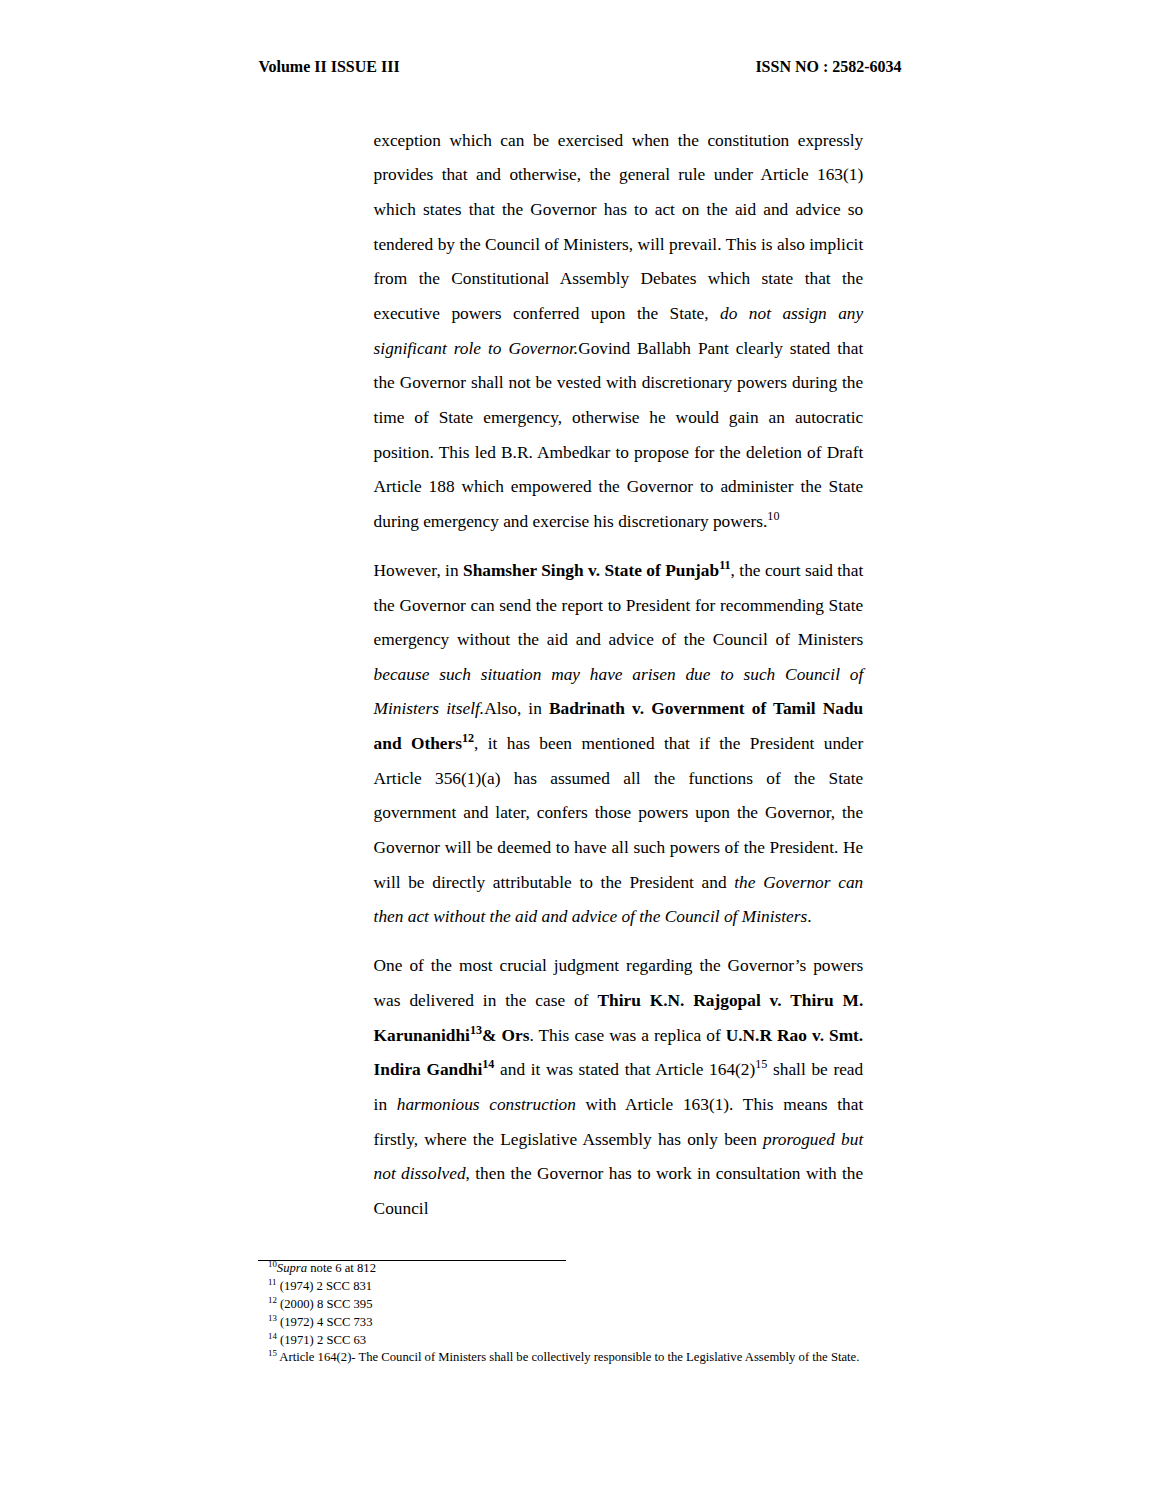Volume II ISSUE III ISSN NO : 2582-6034
exception which can be exercised when the constitution expressly provides that and otherwise, the general rule under Article 163(1) which states that the Governor has to act on the aid and advice so tendered by the Council of Ministers, will prevail. This is also implicit from the Constitutional Assembly Debates which state that the executive powers conferred upon the State, do not assign any significant role to Governor. Govind Ballabh Pant clearly stated that the Governor shall not be vested with discretionary powers during the time of State emergency, otherwise he would gain an autocratic position. This led B.R. Ambedkar to propose for the deletion of Draft Article 188 which empowered the Governor to administer the State during emergency and exercise his discretionary powers.10
However, in Shamsher Singh v. State of Punjab11, the court said that the Governor can send the report to President for recommending State emergency without the aid and advice of the Council of Ministers because such situation may have arisen due to such Council of Ministers itself. Also, in Badrinath v. Government of Tamil Nadu and Others12, it has been mentioned that if the President under Article 356(1)(a) has assumed all the functions of the State government and later, confers those powers upon the Governor, the Governor will be deemed to have all such powers of the President. He will be directly attributable to the President and the Governor can then act without the aid and advice of the Council of Ministers.
One of the most crucial judgment regarding the Governor’s powers was delivered in the case of Thiru K.N. Rajgopal v. Thiru M. Karunanidhi13& Ors. This case was a replica of U.N.R Rao v. Smt. Indira Gandhi14 and it was stated that Article 164(2)15 shall be read in harmonious construction with Article 163(1). This means that firstly, where the Legislative Assembly has only been prorogued but not dissolved, then the Governor has to work in consultation with the Council
10Supra note 6 at 812
11 (1974) 2 SCC 831
12 (2000) 8 SCC 395
13 (1972) 4 SCC 733
14 (1971) 2 SCC 63
15 Article 164(2)- The Council of Ministers shall be collectively responsible to the Legislative Assembly of the State.